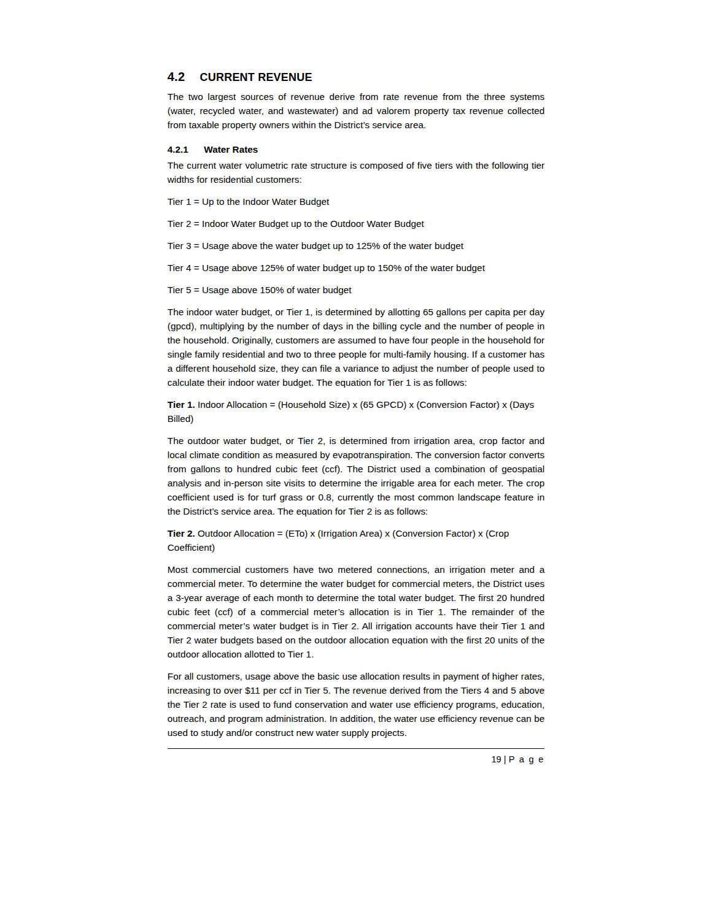4.2 Current Revenue
The two largest sources of revenue derive from rate revenue from the three systems (water, recycled water, and wastewater) and ad valorem property tax revenue collected from taxable property owners within the District’s service area.
4.2.1 Water Rates
The current water volumetric rate structure is composed of five tiers with the following tier widths for residential customers:
Tier 1 = Up to the Indoor Water Budget
Tier 2 = Indoor Water Budget up to the Outdoor Water Budget
Tier 3 = Usage above the water budget up to 125% of the water budget
Tier 4 = Usage above 125% of water budget up to 150% of the water budget
Tier 5 = Usage above 150% of water budget
The indoor water budget, or Tier 1, is determined by allotting 65 gallons per capita per day (gpcd), multiplying by the number of days in the billing cycle and the number of people in the household. Originally, customers are assumed to have four people in the household for single family residential and two to three people for multi-family housing. If a customer has a different household size, they can file a variance to adjust the number of people used to calculate their indoor water budget. The equation for Tier 1 is as follows:
Tier 1. Indoor Allocation = (Household Size) x (65 GPCD) x (Conversion Factor) x (Days Billed)
The outdoor water budget, or Tier 2, is determined from irrigation area, crop factor and local climate condition as measured by evapotranspiration. The conversion factor converts from gallons to hundred cubic feet (ccf). The District used a combination of geospatial analysis and in-person site visits to determine the irrigable area for each meter. The crop coefficient used is for turf grass or 0.8, currently the most common landscape feature in the District’s service area. The equation for Tier 2 is as follows:
Tier 2. Outdoor Allocation = (ETo) x (Irrigation Area) x (Conversion Factor) x (Crop Coefficient)
Most commercial customers have two metered connections, an irrigation meter and a commercial meter. To determine the water budget for commercial meters, the District uses a 3-year average of each month to determine the total water budget. The first 20 hundred cubic feet (ccf) of a commercial meter’s allocation is in Tier 1. The remainder of the commercial meter’s water budget is in Tier 2. All irrigation accounts have their Tier 1 and Tier 2 water budgets based on the outdoor allocation equation with the first 20 units of the outdoor allocation allotted to Tier 1.
For all customers, usage above the basic use allocation results in payment of higher rates, increasing to over $11 per ccf in Tier 5. The revenue derived from the Tiers 4 and 5 above the Tier 2 rate is used to fund conservation and water use efficiency programs, education, outreach, and program administration. In addition, the water use efficiency revenue can be used to study and/or construct new water supply projects.
19 | P a g e